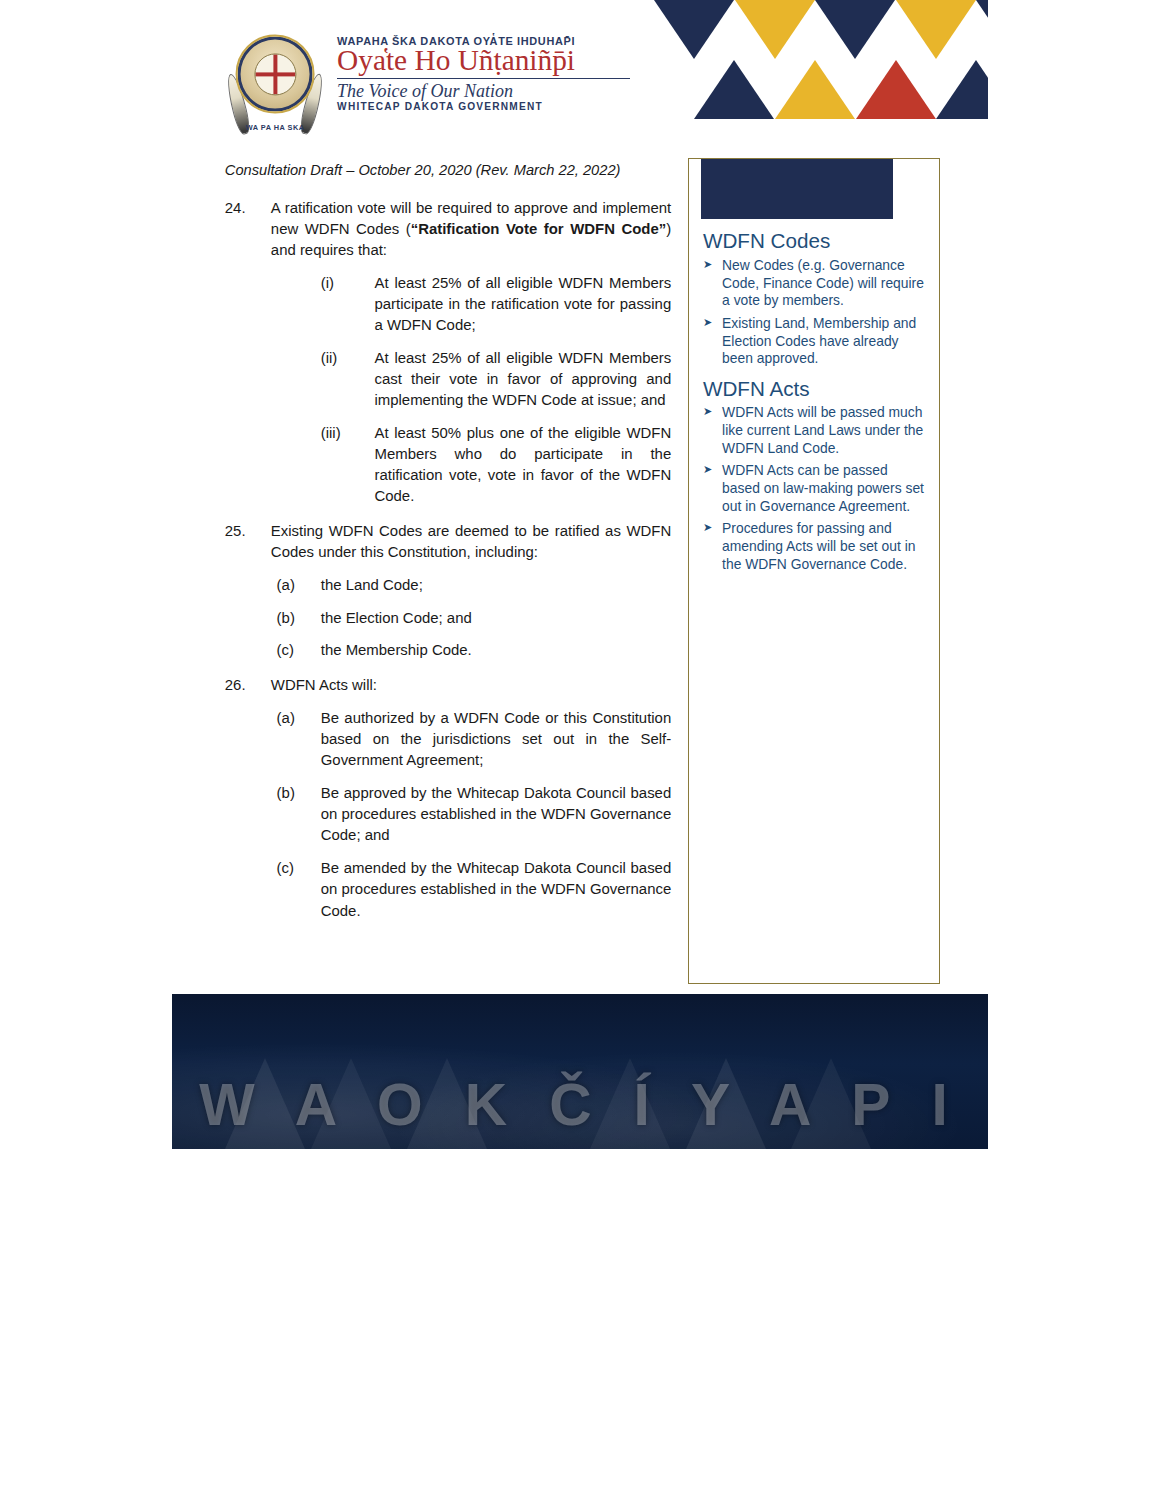WA PA HA SKA
WAPAHA ŠKA DAKOTA OYA̔TE IHDUHAP̄I
Oya̔te Ho Uñṭaniñp̄i
The Voice of Our Nation
WHITECAP DAKOTA GOVERNMENT
Consultation Draft – October 20, 2020 (Rev. March 22, 2022)
24.
A ratification vote will be required to approve and implement new WDFN Codes (“Ratification Vote for WDFN Code”) and requires that:
(i) At least 25% of all eligible WDFN Members participate in the ratification vote for passing a WDFN Code;
(ii) At least 25% of all eligible WDFN Members cast their vote in favor of approving and implementing the WDFN Code at issue; and
(iii) At least 50% plus one of the eligible WDFN Members who do participate in the ratification vote, vote in favor of the WDFN Code.
25.
Existing WDFN Codes are deemed to be ratified as WDFN Codes under this Constitution, including:
(a) the Land Code;
(b) the Election Code; and
(c) the Membership Code.
26.
WDFN Acts will:
(a) Be authorized by a WDFN Code or this Constitution based on the jurisdictions set out in the Self-Government Agreement;
(b) Be approved by the Whitecap Dakota Council based on procedures established in the WDFN Governance Code; and
(c) Be amended by the Whitecap Dakota Council based on procedures established in the WDFN Governance Code.
WDFN Codes
New Codes (e.g. Governance Code, Finance Code) will require a vote by members.
Existing Land, Membership and Election Codes have already been approved.
WDFN Acts
WDFN Acts will be passed much like current Land Laws under the WDFN Land Code.
WDFN Acts can be passed based on law-making powers set out in Governance Agreement.
Procedures for passing and amending Acts will be set out in the WDFN Governance Code.
W A O K Č Í Y A P I